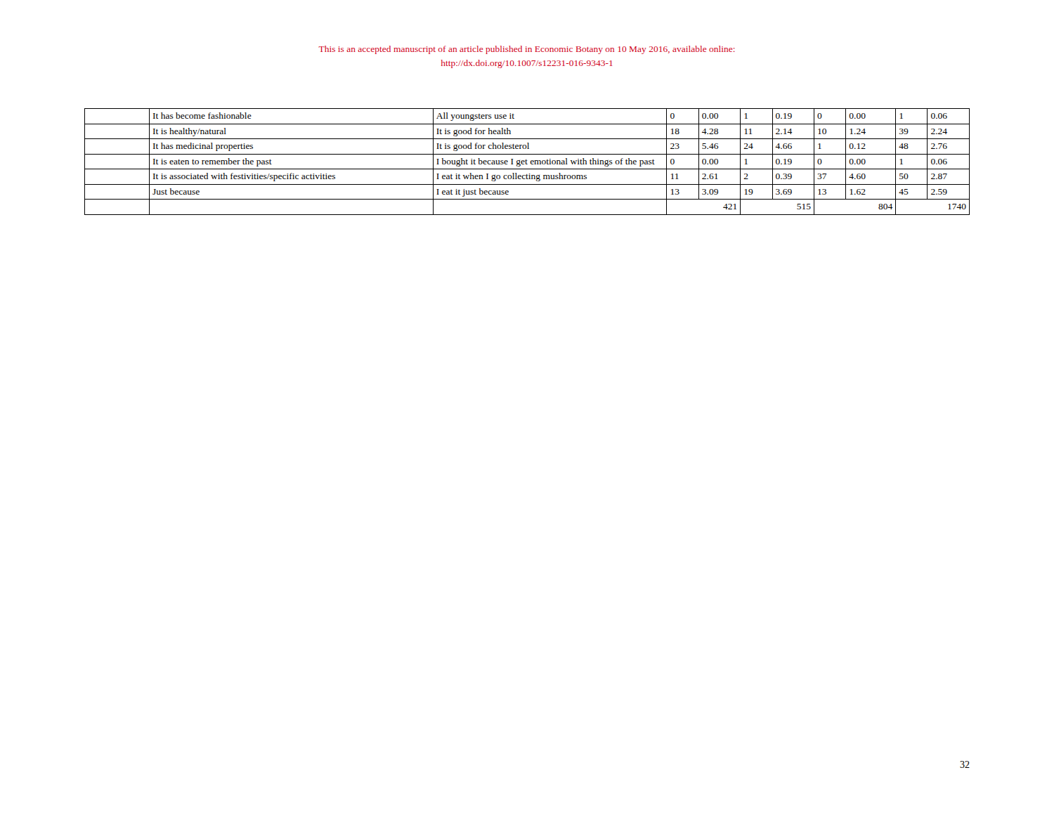This is an accepted manuscript of an article published in Economic Botany on 10 May 2016, available online:
http://dx.doi.org/10.1007/s12231-016-9343-1
| | It has become fashionable | All youngsters use it | 0 | 0.00 | 1 | 0.19 | 0 | 0.00 | 1 | 0.06 |
| | It is healthy/natural | It is good for health | 18 | 4.28 | 11 | 2.14 | 10 | 1.24 | 39 | 2.24 |
| | It has medicinal properties | It is good for cholesterol | 23 | 5.46 | 24 | 4.66 | 1 | 0.12 | 48 | 2.76 |
| | It is eaten to remember the past | I bought it because I get emotional with things of the past | 0 | 0.00 | 1 | 0.19 | 0 | 0.00 | 1 | 0.06 |
| | It is associated with festivities/specific activities | I eat it when I go collecting mushrooms | 11 | 2.61 | 2 | 0.39 | 37 | 4.60 | 50 | 2.87 |
| | Just because | I eat it just because | 13 | 3.09 | 19 | 3.69 | 13 | 1.62 | 45 | 2.59 |
| | | | 421 | 515 | 804 | 1740 |
32